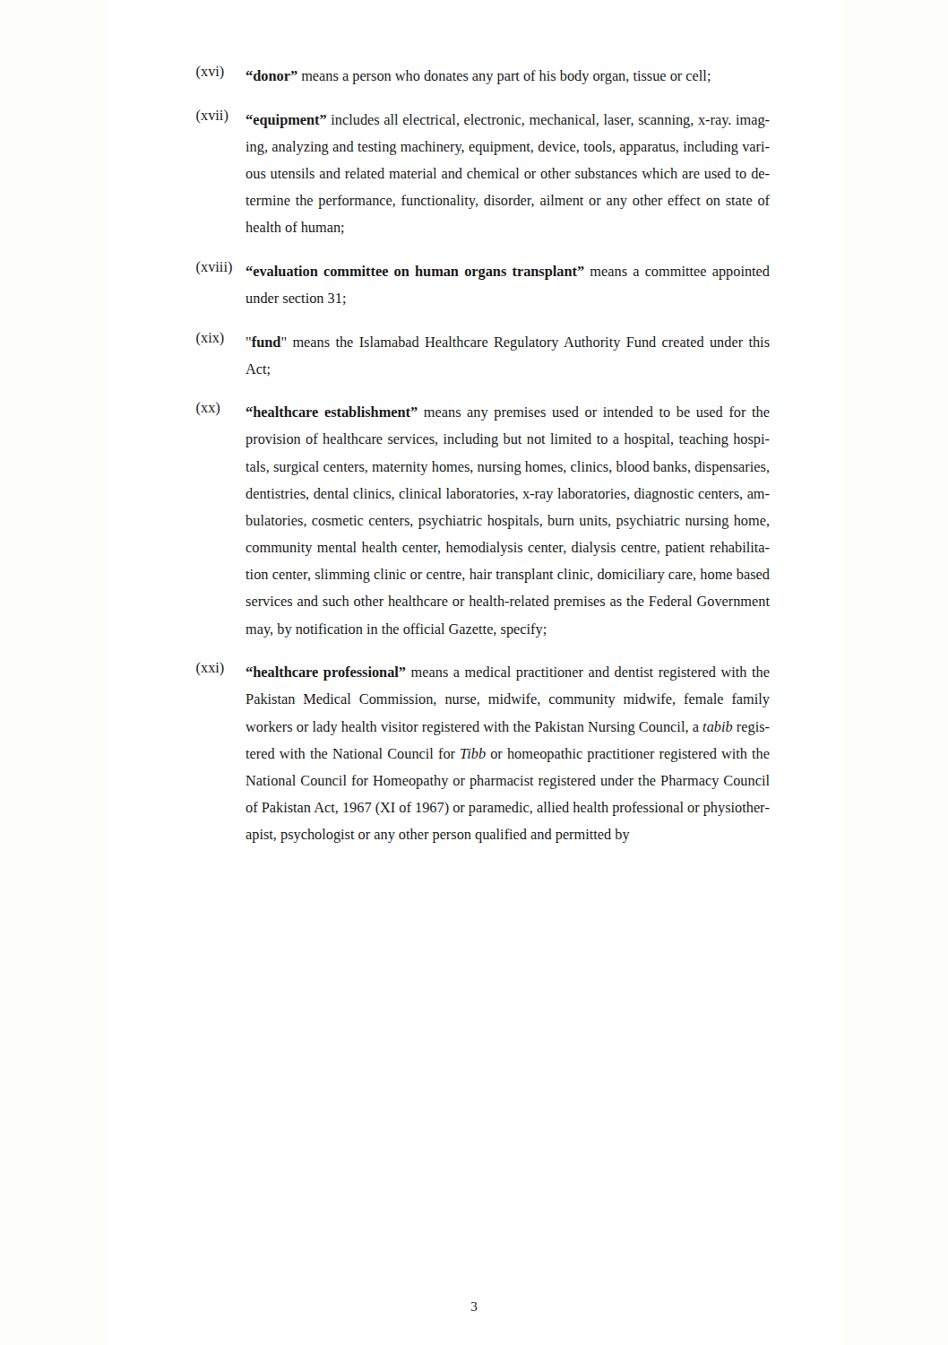(xvi) “donor” means a person who donates any part of his body organ, tissue or cell;
(xvii) “equipment” includes all electrical, electronic, mechanical, laser, scanning, x-ray. imaging, analyzing and testing machinery, equipment, device, tools, apparatus, including various utensils and related material and chemical or other substances which are used to determine the performance, functionality, disorder, ailment or any other effect on state of health of human;
(xviii) “evaluation committee on human organs transplant” means a committee appointed under section 31;
(xix) "fund" means the Islamabad Healthcare Regulatory Authority Fund created under this Act;
(xx) “healthcare establishment” means any premises used or intended to be used for the provision of healthcare services, including but not limited to a hospital, teaching hospitals, surgical centers, maternity homes, nursing homes, clinics, blood banks, dispensaries, dentistries, dental clinics, clinical laboratories, x-ray laboratories, diagnostic centers, ambulatories, cosmetic centers, psychiatric hospitals, burn units, psychiatric nursing home, community mental health center, hemodialysis center, dialysis centre, patient rehabilitation center, slimming clinic or centre, hair transplant clinic, domiciliary care, home based services and such other healthcare or health-related premises as the Federal Government may, by notification in the official Gazette, specify;
(xxi) “healthcare professional” means a medical practitioner and dentist registered with the Pakistan Medical Commission, nurse, midwife, community midwife, female family workers or lady health visitor registered with the Pakistan Nursing Council, a tabib registered with the National Council for Tibb or homeopathic practitioner registered with the National Council for Homeopathy or pharmacist registered under the Pharmacy Council of Pakistan Act, 1967 (XI of 1967) or paramedic, allied health professional or physiotherapist, psychologist or any other person qualified and permitted by
3